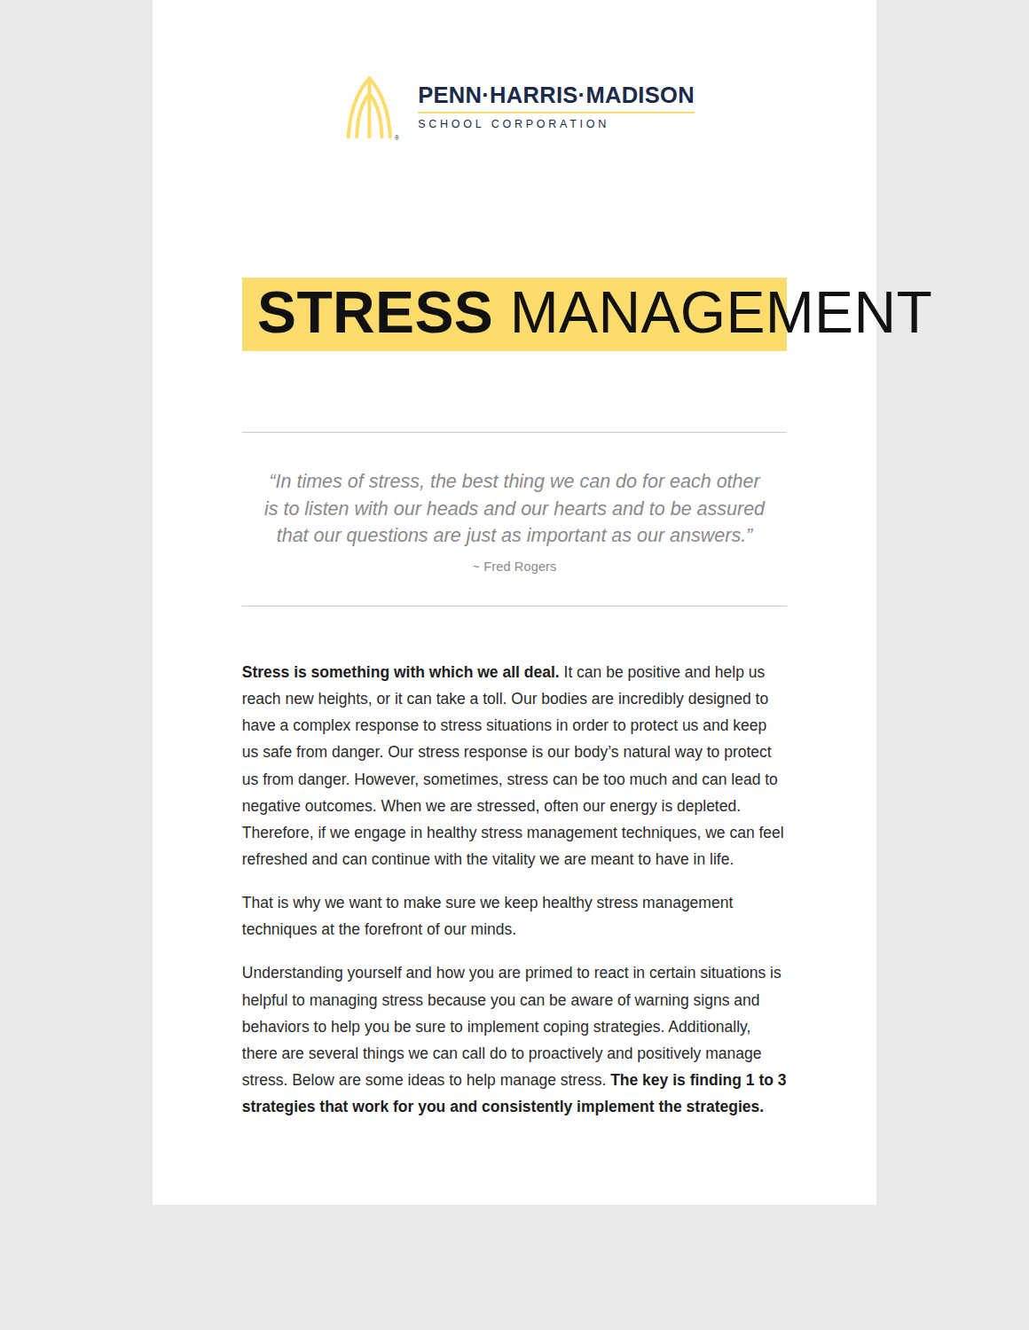®
PENN·HARRIS·MADISON
SCHOOL CORPORATION
STRESS MANAGEMENT
“In times of stress, the best thing we can do for each other is to listen with our heads and our hearts and to be assured that our questions are just as important as our answers.” ~ Fred Rogers
Stress is something with which we all deal. It can be positive and help us reach new heights, or it can take a toll. Our bodies are incredibly designed to have a complex response to stress situations in order to protect us and keep us safe from danger. Our stress response is our body’s natural way to protect us from danger. However, sometimes, stress can be too much and can lead to negative outcomes. When we are stressed, often our energy is depleted. Therefore, if we engage in healthy stress management techniques, we can feel refreshed and can continue with the vitality we are meant to have in life.
That is why we want to make sure we keep healthy stress management techniques at the forefront of our minds.
Understanding yourself and how you are primed to react in certain situations is helpful to managing stress because you can be aware of warning signs and behaviors to help you be sure to implement coping strategies. Additionally, there are several things we can call do to proactively and positively manage stress. Below are some ideas to help manage stress. The key is finding 1 to 3 strategies that work for you and consistently implement the strategies.